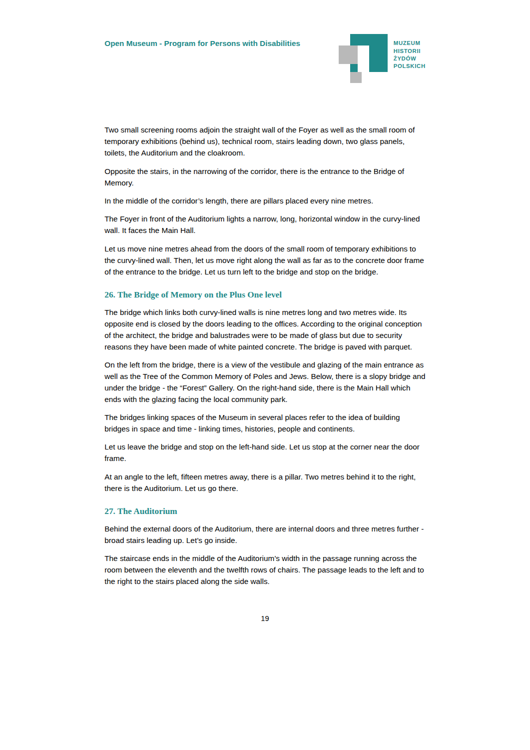Open Museum - Program for Persons with Disabilities
Muzeum
Historii
Żydów
Polskich
Two small screening rooms adjoin the straight wall of the Foyer as well as the small room of temporary exhibitions (behind us), technical room, stairs leading down, two glass panels, toilets, the Auditorium and the cloakroom.
Opposite the stairs, in the narrowing of the corridor, there is the entrance to the Bridge of Memory.
In the middle of the corridor’s length, there are pillars placed every nine metres.
The Foyer in front of the Auditorium lights a narrow, long, horizontal window in the curvy-lined wall. It faces the Main Hall.
Let us move nine metres ahead from the doors of the small room of temporary exhibitions to the curvy-lined wall. Then, let us move right along the wall as far as to the concrete door frame of the entrance to the bridge. Let us turn left to the bridge and stop on the bridge.
26. The Bridge of Memory on the Plus One level
The bridge which links both curvy-lined walls is nine metres long and two metres wide. Its opposite end is closed by the doors leading to the offices. According to the original conception of the architect, the bridge and balustrades were to be made of glass but due to security reasons they have been made of white painted concrete. The bridge is paved with parquet.
On the left from the bridge, there is a view of the vestibule and glazing of the main entrance as well as the Tree of the Common Memory of Poles and Jews. Below, there is a slopy bridge and under the bridge - the “Forest” Gallery. On the right-hand side, there is the Main Hall which ends with the glazing facing the local community park.
The bridges linking spaces of the Museum in several places refer to the idea of building bridges in space and time - linking times, histories, people and continents.
Let us leave the bridge and stop on the left-hand side. Let us stop at the corner near the door frame.
At an angle to the left, fifteen metres away, there is a pillar. Two metres behind it to the right, there is the Auditorium. Let us go there.
27. The Auditorium
Behind the external doors of the Auditorium, there are internal doors and three metres further - broad stairs leading up. Let’s go inside.
The staircase ends in the middle of the Auditorium’s width in the passage running across the room between the eleventh and the twelfth rows of chairs. The passage leads to the left and to the right to the stairs placed along the side walls.
19